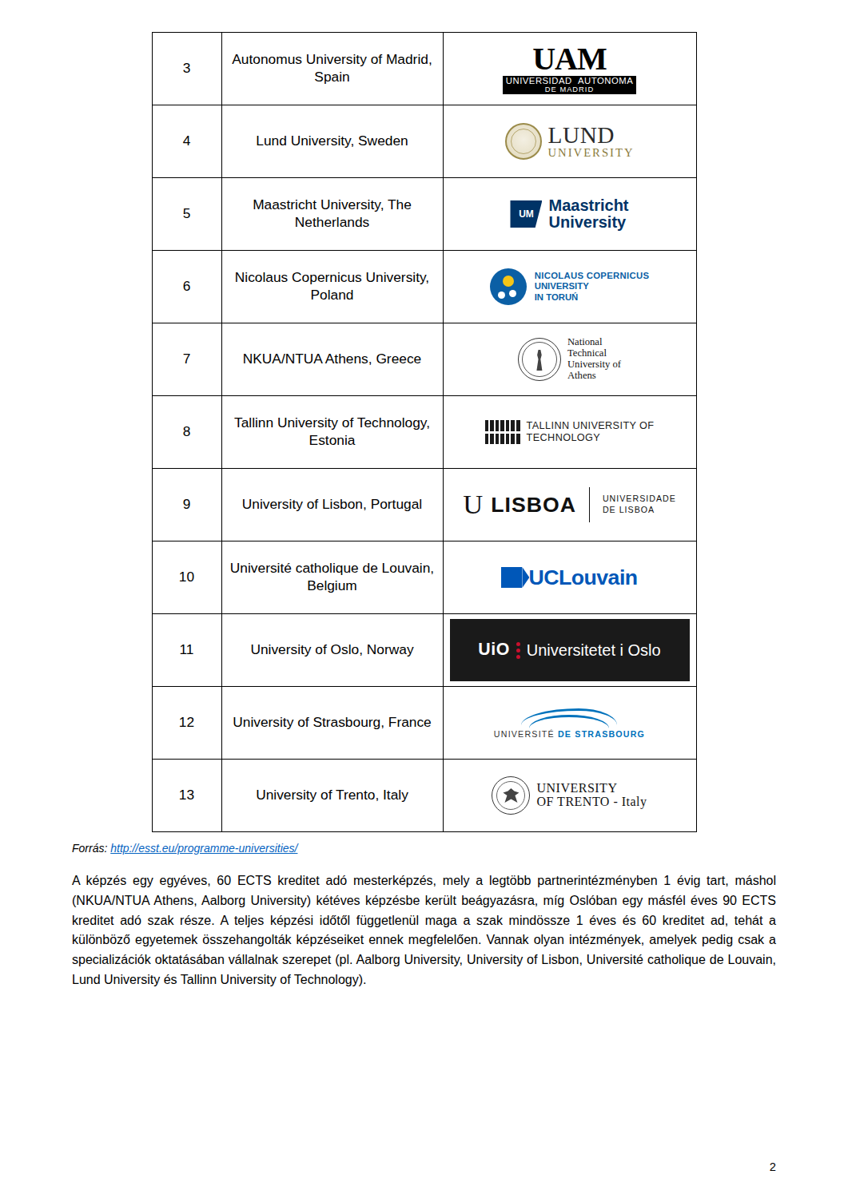| 3 | Autonomus University of Madrid, Spain | UAM UNIVERSIDAD AUTONOMA DE MADRID |
| 4 | Lund University, Sweden | LUND UNIVERSITY |
| 5 | Maastricht University, The Netherlands | UM Maastricht University |
| 6 | Nicolaus Copernicus University, Poland | NICOLAUS COPERNICUS UNIVERSITY IN TORUŃ |
| 7 | NKUA/NTUA Athens, Greece | National Technical University of Athens |
| 8 | Tallinn University of Technology, Estonia | TALLINN UNIVERSITY OF TECHNOLOGY |
| 9 | University of Lisbon, Portugal | U LISBOA UNIVERSIDADE DE LISBOA |
| 10 | Université catholique de Louvain, Belgium | UCLouvain |
| 11 | University of Oslo, Norway | UiO Universitetet i Oslo |
| 12 | University of Strasbourg, France | UNIVERSITÉ DE STRASBOURG |
| 13 | University of Trento, Italy | UNIVERSITY OF TRENTO - Italy |
Forrás: http://esst.eu/programme-universities/
A képzés egy egyéves, 60 ECTS kreditet adó mesterképzés, mely a legtöbb partnerintézményben 1 évig tart, máshol (NKUA/NTUA Athens, Aalborg University) kétéves képzésbe került beágyazásra, míg Oslóban egy másfél éves 90 ECTS kreditet adó szak része. A teljes képzési időtől függetlenül maga a szak mindössze 1 éves és 60 kreditet ad, tehát a különböző egyetemek összehangolták képzéseiket ennek megfelelően. Vannak olyan intézmények, amelyek pedig csak a specializációk oktatásában vállalnak szerepet (pl. Aalborg University, University of Lisbon, Université catholique de Louvain, Lund University és Tallinn University of Technology).
2